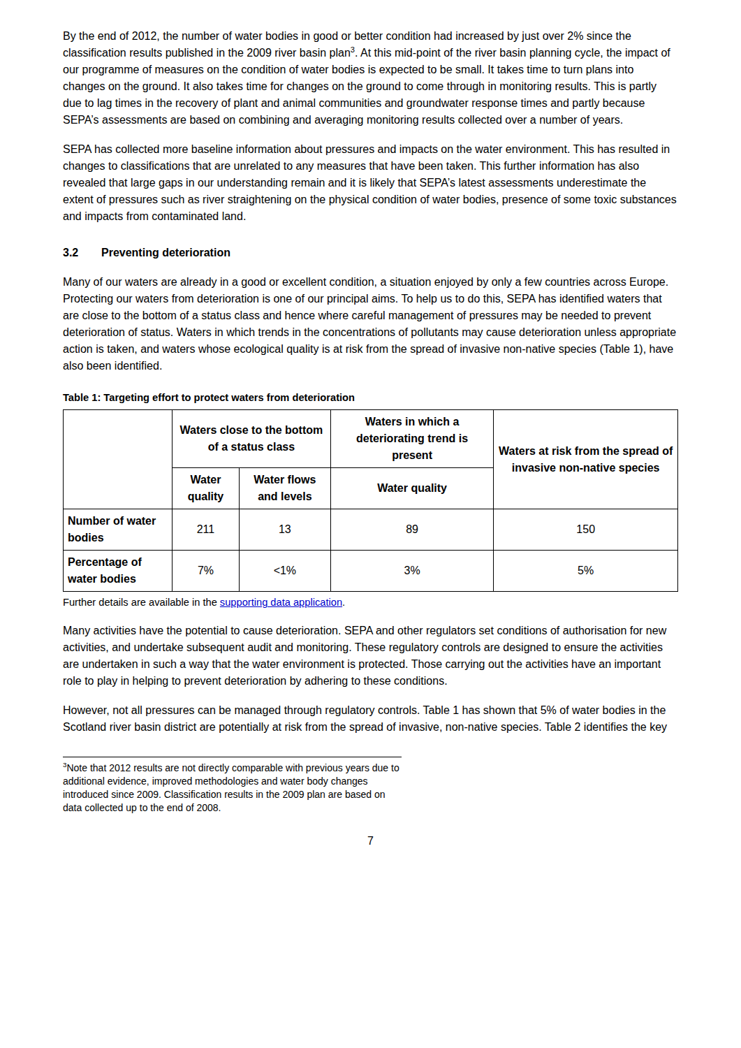By the end of 2012, the number of water bodies in good or better condition had increased by just over 2% since the classification results published in the 2009 river basin plan3. At this mid-point of the river basin planning cycle, the impact of our programme of measures on the condition of water bodies is expected to be small. It takes time to turn plans into changes on the ground. It also takes time for changes on the ground to come through in monitoring results. This is partly due to lag times in the recovery of plant and animal communities and groundwater response times and partly because SEPA’s assessments are based on combining and averaging monitoring results collected over a number of years.
SEPA has collected more baseline information about pressures and impacts on the water environment. This has resulted in changes to classifications that are unrelated to any measures that have been taken. This further information has also revealed that large gaps in our understanding remain and it is likely that SEPA’s latest assessments underestimate the extent of pressures such as river straightening on the physical condition of water bodies, presence of some toxic substances and impacts from contaminated land.
3.2 Preventing deterioration
Many of our waters are already in a good or excellent condition, a situation enjoyed by only a few countries across Europe. Protecting our waters from deterioration is one of our principal aims. To help us to do this, SEPA has identified waters that are close to the bottom of a status class and hence where careful management of pressures may be needed to prevent deterioration of status. Waters in which trends in the concentrations of pollutants may cause deterioration unless appropriate action is taken, and waters whose ecological quality is at risk from the spread of invasive non-native species (Table 1), have also been identified.
Table 1: Targeting effort to protect waters from deterioration
| | Waters close to the bottom of a status class | Waters in which a deteriorating trend is present | Waters at risk from the spread of invasive non-native species |
| Water quality | Water flows and levels | Water quality |
| Number of water bodies | 211 | 13 | 89 | 150 |
| Percentage of water bodies | 7% | <1% | 3% | 5% |
Further details are available in the supporting data application.
Many activities have the potential to cause deterioration. SEPA and other regulators set conditions of authorisation for new activities, and undertake subsequent audit and monitoring. These regulatory controls are designed to ensure the activities are undertaken in such a way that the water environment is protected. Those carrying out the activities have an important role to play in helping to prevent deterioration by adhering to these conditions.
However, not all pressures can be managed through regulatory controls. Table 1 has shown that 5% of water bodies in the Scotland river basin district are potentially at risk from the spread of invasive, non-native species. Table 2 identifies the key
3Note that 2012 results are not directly comparable with previous years due to additional evidence, improved methodologies and water body changes introduced since 2009. Classification results in the 2009 plan are based on data collected up to the end of 2008.
7